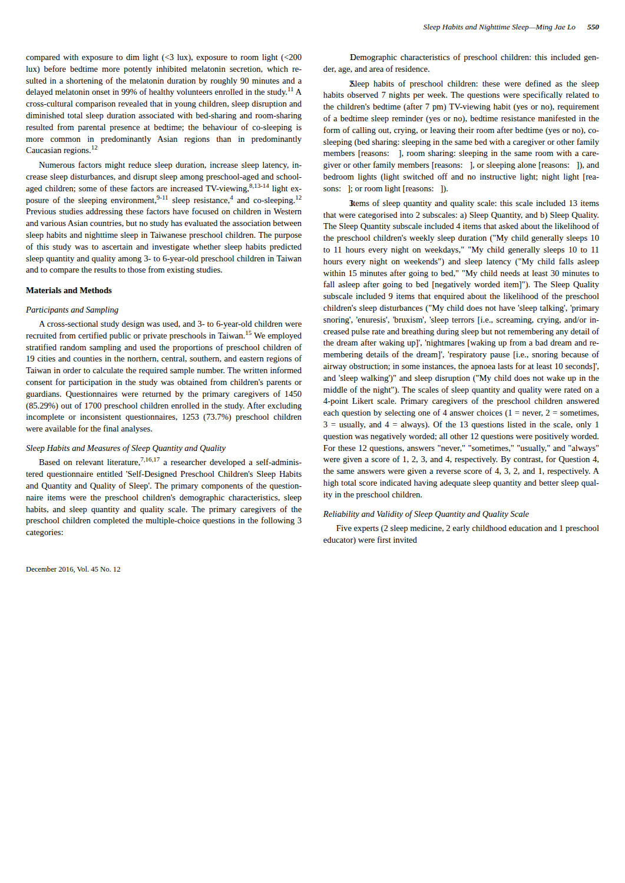Sleep Habits and Nighttime Sleep—Ming Jae Lo550
compared with exposure to dim light (<3 lux), exposure to room light (<200 lux) before bedtime more potently inhibited melatonin secretion, which resulted in a shortening of the melatonin duration by roughly 90 minutes and a delayed melatonin onset in 99% of healthy volunteers enrolled in the study.11 A cross-cultural comparison revealed that in young children, sleep disruption and diminished total sleep duration associated with bed-sharing and room-sharing resulted from parental presence at bedtime; the behaviour of co-sleeping is more common in predominantly Asian regions than in predominantly Caucasian regions.12
Numerous factors might reduce sleep duration, increase sleep latency, increase sleep disturbances, and disrupt sleep among preschool-aged and school-aged children; some of these factors are increased TV-viewing,8,13-14 light exposure of the sleeping environment,9-11 sleep resistance,4 and co-sleeping.12 Previous studies addressing these factors have focused on children in Western and various Asian countries, but no study has evaluated the association between sleep habits and nighttime sleep in Taiwanese preschool children. The purpose of this study was to ascertain and investigate whether sleep habits predicted sleep quantity and quality among 3- to 6-year-old preschool children in Taiwan and to compare the results to those from existing studies.
Materials and Methods
Participants and Sampling
A cross-sectional study design was used, and 3- to 6-year-old children were recruited from certified public or private preschools in Taiwan.15 We employed stratified random sampling and used the proportions of preschool children of 19 cities and counties in the northern, central, southern, and eastern regions of Taiwan in order to calculate the required sample number. The written informed consent for participation in the study was obtained from children's parents or guardians. Questionnaires were returned by the primary caregivers of 1450 (85.29%) out of 1700 preschool children enrolled in the study. After excluding incomplete or inconsistent questionnaires, 1253 (73.7%) preschool children were available for the final analyses.
Sleep Habits and Measures of Sleep Quantity and Quality
Based on relevant literature,7,16,17 a researcher developed a self-administered questionnaire entitled 'Self-Designed Preschool Children's Sleep Habits and Quantity and Quality of Sleep'. The primary components of the questionnaire items were the preschool children's demographic characteristics, sleep habits, and sleep quantity and quality scale. The primary caregivers of the preschool children completed the multiple-choice questions in the following 3 categories:
1. Demographic characteristics of preschool children: this included gender, age, and area of residence.
2. Sleep habits of preschool children: these were defined as the sleep habits observed 7 nights per week. The questions were specifically related to the children's bedtime (after 7 pm) TV-viewing habit (yes or no), requirement of a bedtime sleep reminder (yes or no), bedtime resistance manifested in the form of calling out, crying, or leaving their room after bedtime (yes or no), co-sleeping (bed sharing: sleeping in the same bed with a caregiver or other family members [reasons: ], room sharing: sleeping in the same room with a caregiver or other family members [reasons: ], or sleeping alone [reasons: ]), and bedroom lights (light switched off and no instructive light; night light [reasons: ]; or room light [reasons: ]).
3. Items of sleep quantity and quality scale: this scale included 13 items that were categorised into 2 subscales: a) Sleep Quantity, and b) Sleep Quality. The Sleep Quantity subscale included 4 items that asked about the likelihood of the preschool children's weekly sleep duration ("My child generally sleeps 10 to 11 hours every night on weekdays," "My child generally sleeps 10 to 11 hours every night on weekends") and sleep latency ("My child falls asleep within 15 minutes after going to bed," "My child needs at least 30 minutes to fall asleep after going to bed [negatively worded item]"). The Sleep Quality subscale included 9 items that enquired about the likelihood of the preschool children's sleep disturbances ("My child does not have 'sleep talking', 'primary snoring', 'enuresis', 'bruxism', 'sleep terrors [i.e., screaming, crying, and/or increased pulse rate and breathing during sleep but not remembering any detail of the dream after waking up]', 'nightmares [waking up from a bad dream and remembering details of the dream]', 'respiratory pause [i.e., snoring because of airway obstruction; in some instances, the apnoea lasts for at least 10 seconds]', and 'sleep walking')" and sleep disruption ("My child does not wake up in the middle of the night"). The scales of sleep quantity and quality were rated on a 4-point Likert scale. Primary caregivers of the preschool children answered each question by selecting one of 4 answer choices (1 = never, 2 = sometimes, 3 = usually, and 4 = always). Of the 13 questions listed in the scale, only 1 question was negatively worded; all other 12 questions were positively worded. For these 12 questions, answers "never," "sometimes," "usually," and "always" were given a score of 1, 2, 3, and 4, respectively. By contrast, for Question 4, the same answers were given a reverse score of 4, 3, 2, and 1, respectively. A high total score indicated having adequate sleep quantity and better sleep quality in the preschool children.
Reliability and Validity of Sleep Quantity and Quality Scale
Five experts (2 sleep medicine, 2 early childhood education and 1 preschool educator) were first invited
December 2016, Vol. 45 No. 12